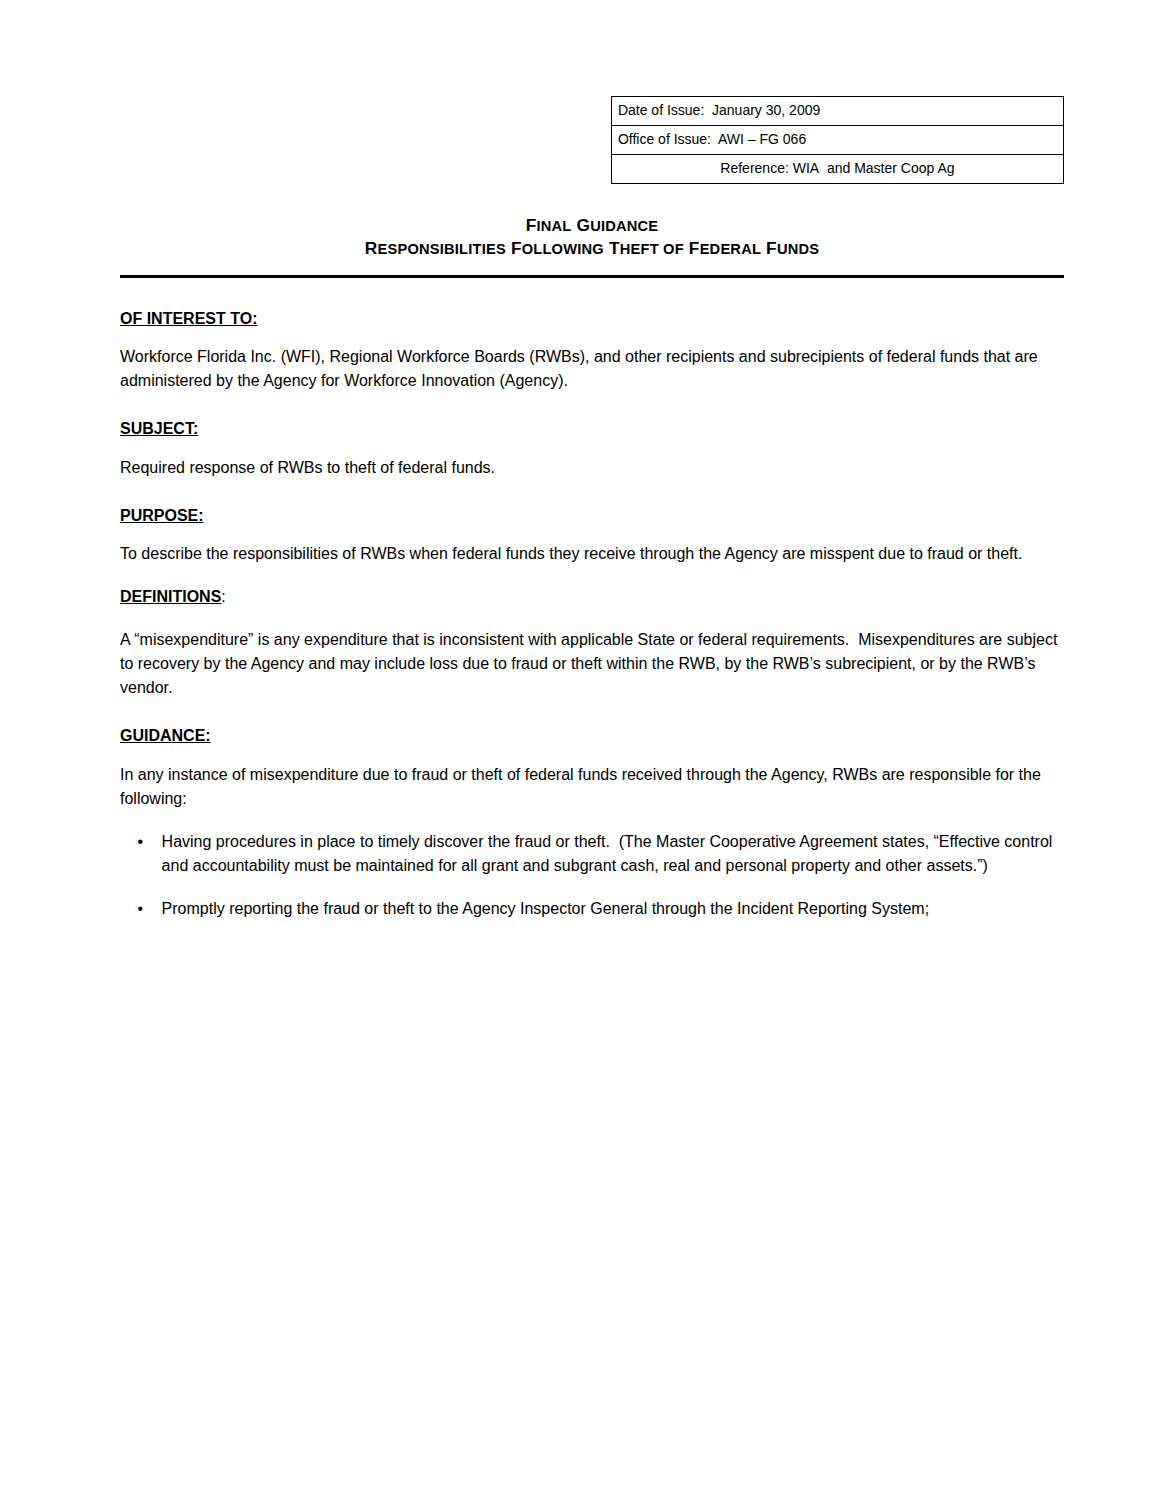Date of Issue: January 30, 2009
Office of Issue: AWI – FG 066
Reference: WIA and Master Coop Ag
FINAL GUIDANCE
RESPONSIBILITIES FOLLOWING THEFT OF FEDERAL FUNDS
OF INTEREST TO:
Workforce Florida Inc. (WFI), Regional Workforce Boards (RWBs), and other recipients and subrecipients of federal funds that are administered by the Agency for Workforce Innovation (Agency).
SUBJECT:
Required response of RWBs to theft of federal funds.
PURPOSE:
To describe the responsibilities of RWBs when federal funds they receive through the Agency are misspent due to fraud or theft.
DEFINITIONS:
A “misexpenditure” is any expenditure that is inconsistent with applicable State or federal requirements. Misexpenditures are subject to recovery by the Agency and may include loss due to fraud or theft within the RWB, by the RWB’s subrecipient, or by the RWB’s vendor.
GUIDANCE:
In any instance of misexpenditure due to fraud or theft of federal funds received through the Agency, RWBs are responsible for the following:
Having procedures in place to timely discover the fraud or theft. (The Master Cooperative Agreement states, “Effective control and accountability must be maintained for all grant and subgrant cash, real and personal property and other assets.”)
Promptly reporting the fraud or theft to the Agency Inspector General through the Incident Reporting System;